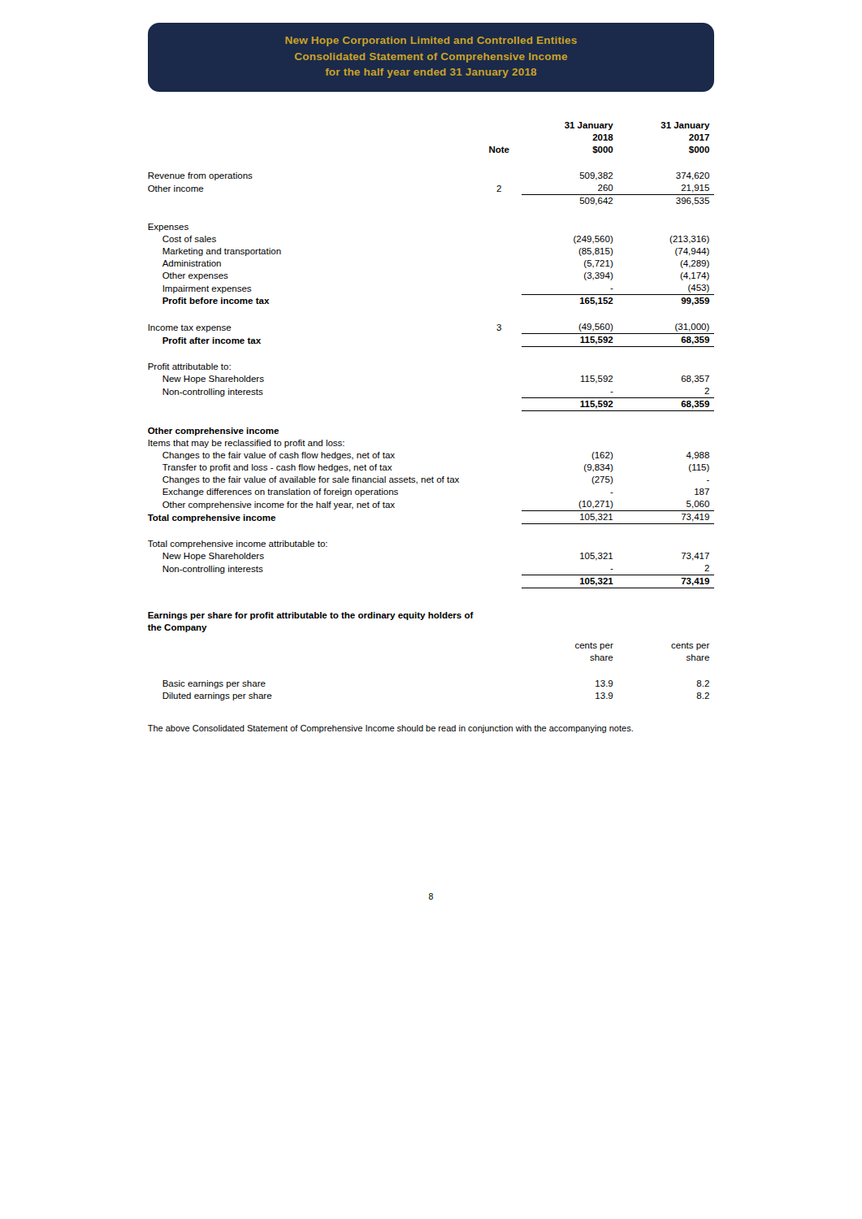New Hope Corporation Limited and Controlled Entities
Consolidated Statement of Comprehensive Income
for the half year ended 31 January 2018
| | | 31 January | 31 January |
| | | 2018 | 2017 |
| | Note | $000 | $000 |
| Revenue from operations | | 509,382 | 374,620 |
| Other income | 2 | 260 | 21,915 |
| | | 509,642 | 396,535 |
| Expenses | | | |
| Cost of sales | | (249,560) | (213,316) |
| Marketing and transportation | | (85,815) | (74,944) |
| Administration | | (5,721) | (4,289) |
| Other expenses | | (3,394) | (4,174) |
| Impairment expenses | | - | (453) |
| Profit before income tax | | 165,152 | 99,359 |
| Income tax expense | 3 | (49,560) | (31,000) |
| Profit after income tax | | 115,592 | 68,359 |
| Profit attributable to: | | | |
| New Hope Shareholders | | 115,592 | 68,357 |
| Non-controlling interests | | - | 2 |
| | | 115,592 | 68,359 |
| Other comprehensive income | | | |
| Items that may be reclassified to profit and loss: | | | |
| Changes to the fair value of cash flow hedges, net of tax | | (162) | 4,988 |
| Transfer to profit and loss - cash flow hedges, net of tax | | (9,834) | (115) |
| Changes to the fair value of available for sale financial assets, net of tax | | (275) | - |
| Exchange differences on translation of foreign operations | | - | 187 |
| Other comprehensive income for the half year, net of tax | | (10,271) | 5,060 |
| Total comprehensive income | | 105,321 | 73,419 |
| Total comprehensive income attributable to: | | | |
| New Hope Shareholders | | 105,321 | 73,417 |
| Non-controlling interests | | - | 2 |
| | | 105,321 | 73,419 |
Earnings per share for profit attributable to the ordinary equity holders of
the Company
| | | cents per | cents per |
| | | share | share |
| Basic earnings per share | | 13.9 | 8.2 |
| Diluted earnings per share | | 13.9 | 8.2 |
The above Consolidated Statement of Comprehensive Income should be read in conjunction with the accompanying notes.
8